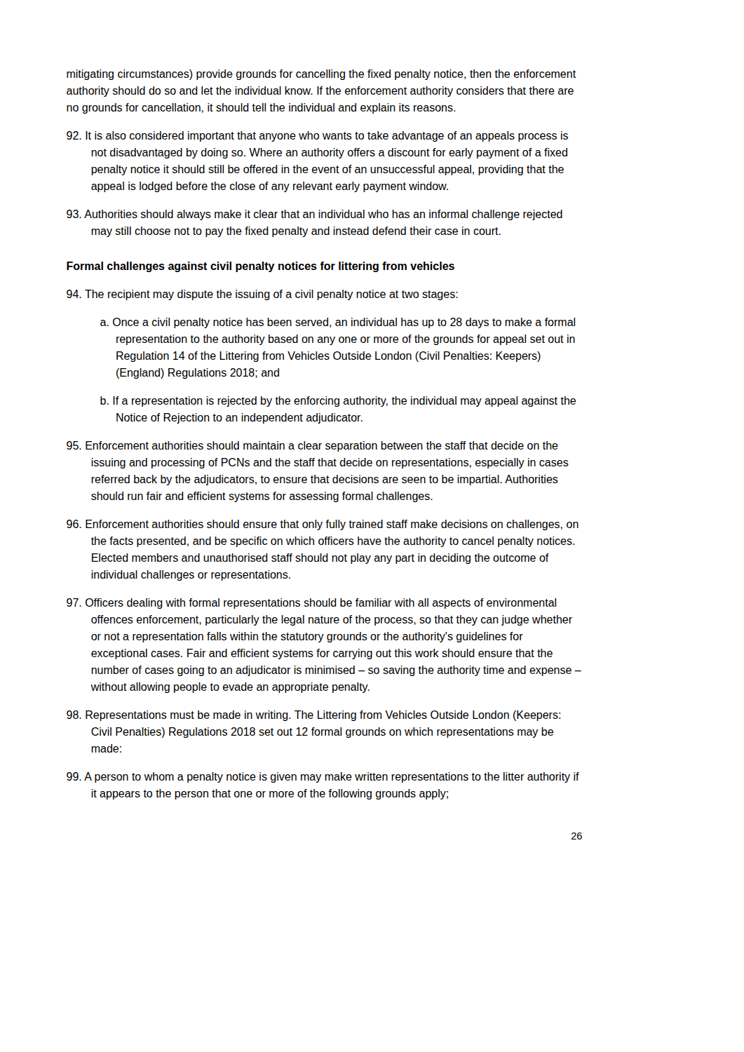mitigating circumstances) provide grounds for cancelling the fixed penalty notice, then the enforcement authority should do so and let the individual know. If the enforcement authority considers that there are no grounds for cancellation, it should tell the individual and explain its reasons.
92. It is also considered important that anyone who wants to take advantage of an appeals process is not disadvantaged by doing so. Where an authority offers a discount for early payment of a fixed penalty notice it should still be offered in the event of an unsuccessful appeal, providing that the appeal is lodged before the close of any relevant early payment window.
93. Authorities should always make it clear that an individual who has an informal challenge rejected may still choose not to pay the fixed penalty and instead defend their case in court.
Formal challenges against civil penalty notices for littering from vehicles
94. The recipient may dispute the issuing of a civil penalty notice at two stages:
a. Once a civil penalty notice has been served, an individual has up to 28 days to make a formal representation to the authority based on any one or more of the grounds for appeal set out in Regulation 14 of the Littering from Vehicles Outside London (Civil Penalties: Keepers) (England) Regulations 2018; and
b. If a representation is rejected by the enforcing authority, the individual may appeal against the Notice of Rejection to an independent adjudicator.
95. Enforcement authorities should maintain a clear separation between the staff that decide on the issuing and processing of PCNs and the staff that decide on representations, especially in cases referred back by the adjudicators, to ensure that decisions are seen to be impartial. Authorities should run fair and efficient systems for assessing formal challenges.
96. Enforcement authorities should ensure that only fully trained staff make decisions on challenges, on the facts presented, and be specific on which officers have the authority to cancel penalty notices. Elected members and unauthorised staff should not play any part in deciding the outcome of individual challenges or representations.
97. Officers dealing with formal representations should be familiar with all aspects of environmental offences enforcement, particularly the legal nature of the process, so that they can judge whether or not a representation falls within the statutory grounds or the authority's guidelines for exceptional cases. Fair and efficient systems for carrying out this work should ensure that the number of cases going to an adjudicator is minimised – so saving the authority time and expense – without allowing people to evade an appropriate penalty.
98. Representations must be made in writing. The Littering from Vehicles Outside London (Keepers: Civil Penalties) Regulations 2018 set out 12 formal grounds on which representations may be made:
99. A person to whom a penalty notice is given may make written representations to the litter authority if it appears to the person that one or more of the following grounds apply;
26